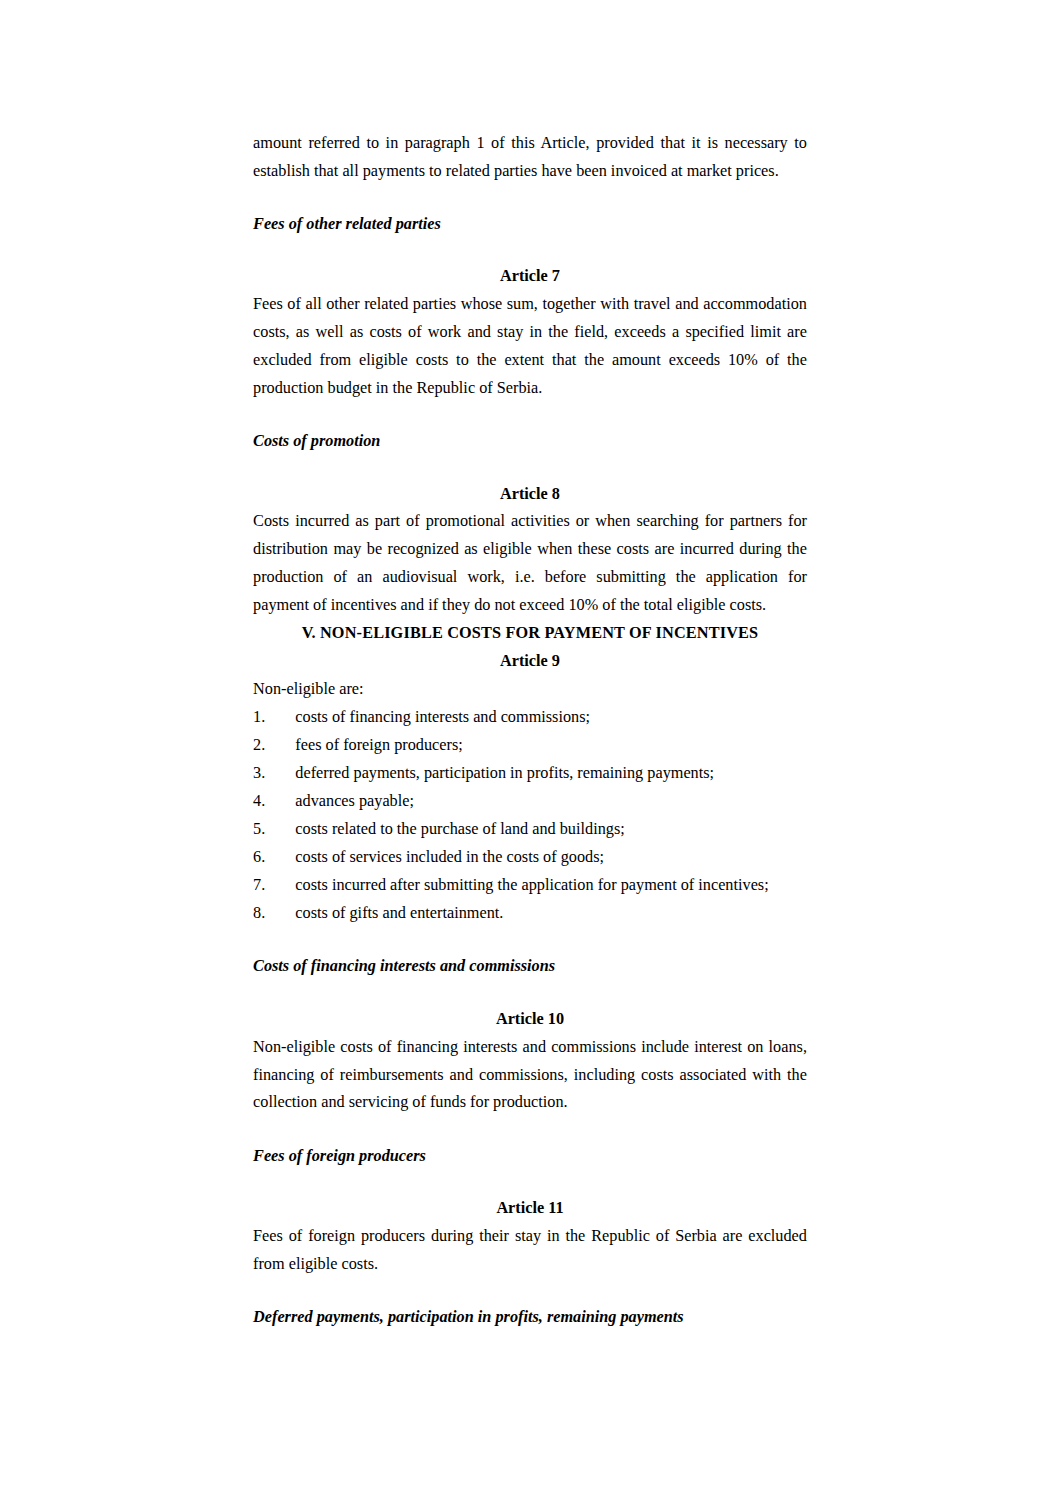amount referred to in paragraph 1 of this Article, provided that it is necessary to establish that all payments to related parties have been invoiced at market prices.
Fees of other related parties
Article 7
Fees of all other related parties whose sum, together with travel and accommodation costs, as well as costs of work and stay in the field, exceeds a specified limit are excluded from eligible costs to the extent that the amount exceeds 10% of the production budget in the Republic of Serbia.
Costs of promotion
Article 8
Costs incurred as part of promotional activities or when searching for partners for distribution may be recognized as eligible when these costs are incurred during the production of an audiovisual work, i.e. before submitting the application for payment of incentives and if they do not exceed 10% of the total eligible costs.
V. NON-ELIGIBLE COSTS FOR PAYMENT OF INCENTIVES
Article 9
Non-eligible are:
1. costs of financing interests and commissions;
2. fees of foreign producers;
3. deferred payments, participation in profits, remaining payments;
4. advances payable;
5. costs related to the purchase of land and buildings;
6. costs of services included in the costs of goods;
7. costs incurred after submitting the application for payment of incentives;
8. costs of gifts and entertainment.
Costs of financing interests and commissions
Article 10
Non-eligible costs of financing interests and commissions include interest on loans, financing of reimbursements and commissions, including costs associated with the collection and servicing of funds for production.
Fees of foreign producers
Article 11
Fees of foreign producers during their stay in the Republic of Serbia are excluded from eligible costs.
Deferred payments, participation in profits, remaining payments